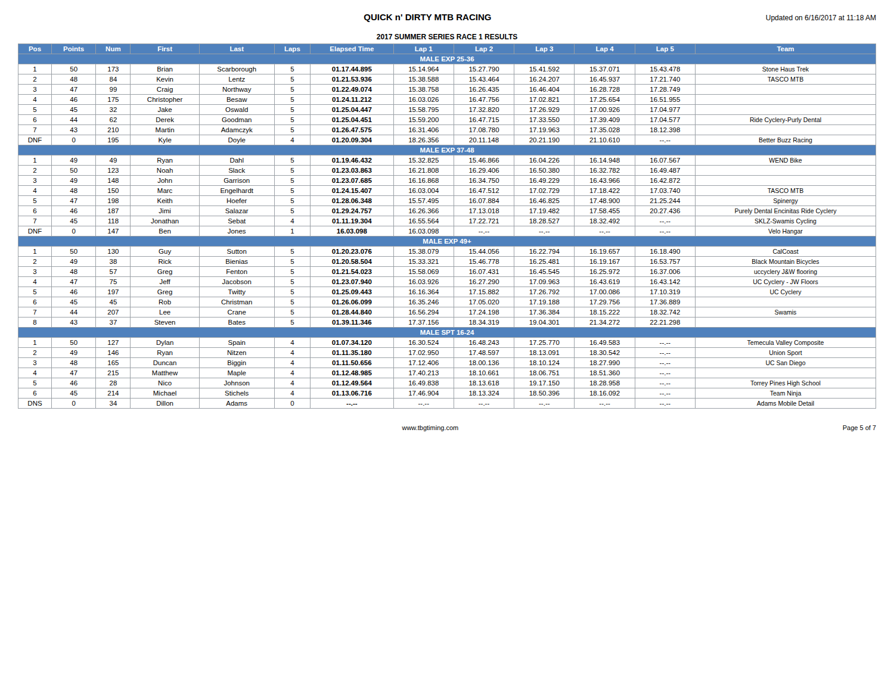QUICK n' DIRTY MTB RACING
Updated on 6/16/2017 at 11:18 AM
2017 SUMMER SERIES RACE 1 RESULTS
| Pos | Points | Num | First | Last | Laps | Elapsed Time | Lap 1 | Lap 2 | Lap 3 | Lap 4 | Lap 5 | Team |
| --- | --- | --- | --- | --- | --- | --- | --- | --- | --- | --- | --- | --- |
| MALE EXP 25-36 |
| 1 | 50 | 173 | Brian | Scarborough | 5 | 01.17.44.895 | 15.14.964 | 15.27.790 | 15.41.592 | 15.37.071 | 15.43.478 | Stone Haus Trek |
| 2 | 48 | 84 | Kevin | Lentz | 5 | 01.21.53.936 | 15.38.588 | 15.43.464 | 16.24.207 | 16.45.937 | 17.21.740 | TASCO MTB |
| 3 | 47 | 99 | Craig | Northway | 5 | 01.22.49.074 | 15.38.758 | 16.26.435 | 16.46.404 | 16.28.728 | 17.28.749 | |
| 4 | 46 | 175 | Christopher | Besaw | 5 | 01.24.11.212 | 16.03.026 | 16.47.756 | 17.02.821 | 17.25.654 | 16.51.955 | |
| 5 | 45 | 32 | Jake | Oswald | 5 | 01.25.04.447 | 15.58.795 | 17.32.820 | 17.26.929 | 17.00.926 | 17.04.977 | |
| 6 | 44 | 62 | Derek | Goodman | 5 | 01.25.04.451 | 15.59.200 | 16.47.715 | 17.33.550 | 17.39.409 | 17.04.577 | Ride Cyclery-Purly Dental |
| 7 | 43 | 210 | Martin | Adamczyk | 5 | 01.26.47.575 | 16.31.406 | 17.08.780 | 17.19.963 | 17.35.028 | 18.12.398 | |
| DNF | 0 | 195 | Kyle | Doyle | 4 | 01.20.09.304 | 18.26.356 | 20.11.148 | 20.21.190 | 21.10.610 | --.-- | Better Buzz Racing |
| MALE EXP 37-48 |
| 1 | 49 | 49 | Ryan | Dahl | 5 | 01.19.46.432 | 15.32.825 | 15.46.866 | 16.04.226 | 16.14.948 | 16.07.567 | WEND Bike |
| 2 | 50 | 123 | Noah | Slack | 5 | 01.23.03.863 | 16.21.808 | 16.29.406 | 16.50.380 | 16.32.782 | 16.49.487 | |
| 3 | 49 | 148 | John | Garrison | 5 | 01.23.07.685 | 16.16.868 | 16.34.750 | 16.49.229 | 16.43.966 | 16.42.872 | |
| 4 | 48 | 150 | Marc | Engelhardt | 5 | 01.24.15.407 | 16.03.004 | 16.47.512 | 17.02.729 | 17.18.422 | 17.03.740 | TASCO MTB |
| 5 | 47 | 198 | Keith | Hoefer | 5 | 01.28.06.348 | 15.57.495 | 16.07.884 | 16.46.825 | 17.48.900 | 21.25.244 | Spinergy |
| 6 | 46 | 187 | Jimi | Salazar | 5 | 01.29.24.757 | 16.26.366 | 17.13.018 | 17.19.482 | 17.58.455 | 20.27.436 | Purely Dental Encinitas Ride Cyclery |
| 7 | 45 | 118 | Jonathan | Sebat | 4 | 01.11.19.304 | 16.55.564 | 17.22.721 | 18.28.527 | 18.32.492 | --.-- | SKLZ-Swamis Cycling |
| DNF | 0 | 147 | Ben | Jones | 1 | 16.03.098 | 16.03.098 | --.-- | --.-- | --.-- | --.-- | Velo Hangar |
| MALE EXP 49+ |
| 1 | 50 | 130 | Guy | Sutton | 5 | 01.20.23.076 | 15.38.079 | 15.44.056 | 16.22.794 | 16.19.657 | 16.18.490 | CalCoast |
| 2 | 49 | 38 | Rick | Bienias | 5 | 01.20.58.504 | 15.33.321 | 15.46.778 | 16.25.481 | 16.19.167 | 16.53.757 | Black Mountain Bicycles |
| 3 | 48 | 57 | Greg | Fenton | 5 | 01.21.54.023 | 15.58.069 | 16.07.431 | 16.45.545 | 16.25.972 | 16.37.006 | uccyclery J&W flooring |
| 4 | 47 | 75 | Jeff | Jacobson | 5 | 01.23.07.940 | 16.03.926 | 16.27.290 | 17.09.963 | 16.43.619 | 16.43.142 | UC Cyclery - JW Floors |
| 5 | 46 | 197 | Greg | Twitty | 5 | 01.25.09.443 | 16.16.364 | 17.15.882 | 17.26.792 | 17.00.086 | 17.10.319 | UC Cyclery |
| 6 | 45 | 45 | Rob | Christman | 5 | 01.26.06.099 | 16.35.246 | 17.05.020 | 17.19.188 | 17.29.756 | 17.36.889 | |
| 7 | 44 | 207 | Lee | Crane | 5 | 01.28.44.840 | 16.56.294 | 17.24.198 | 17.36.384 | 18.15.222 | 18.32.742 | Swamis |
| 8 | 43 | 37 | Steven | Bates | 5 | 01.39.11.346 | 17.37.156 | 18.34.319 | 19.04.301 | 21.34.272 | 22.21.298 | |
| MALE SPT 16-24 |
| 1 | 50 | 127 | Dylan | Spain | 4 | 01.07.34.120 | 16.30.524 | 16.48.243 | 17.25.770 | 16.49.583 | --.-- | Temecula Valley Composite |
| 2 | 49 | 146 | Ryan | Nitzen | 4 | 01.11.35.180 | 17.02.950 | 17.48.597 | 18.13.091 | 18.30.542 | --.-- | Union Sport |
| 3 | 48 | 165 | Duncan | Biggin | 4 | 01.11.50.656 | 17.12.406 | 18.00.136 | 18.10.124 | 18.27.990 | --.-- | UC San Diego |
| 4 | 47 | 215 | Matthew | Maple | 4 | 01.12.48.985 | 17.40.213 | 18.10.661 | 18.06.751 | 18.51.360 | --.-- | |
| 5 | 46 | 28 | Nico | Johnson | 4 | 01.12.49.564 | 16.49.838 | 18.13.618 | 19.17.150 | 18.28.958 | --.-- | Torrey Pines High School |
| 6 | 45 | 214 | Michael | Stichels | 4 | 01.13.06.716 | 17.46.904 | 18.13.324 | 18.50.396 | 18.16.092 | --.-- | Team Ninja |
| DNS | 0 | 34 | Dillon | Adams | 0 | --.-- | --.-- | --.-- | --.-- | --.-- | --.-- | Adams Mobile Detail |
www.tbgtiming.com
Page 5 of 7